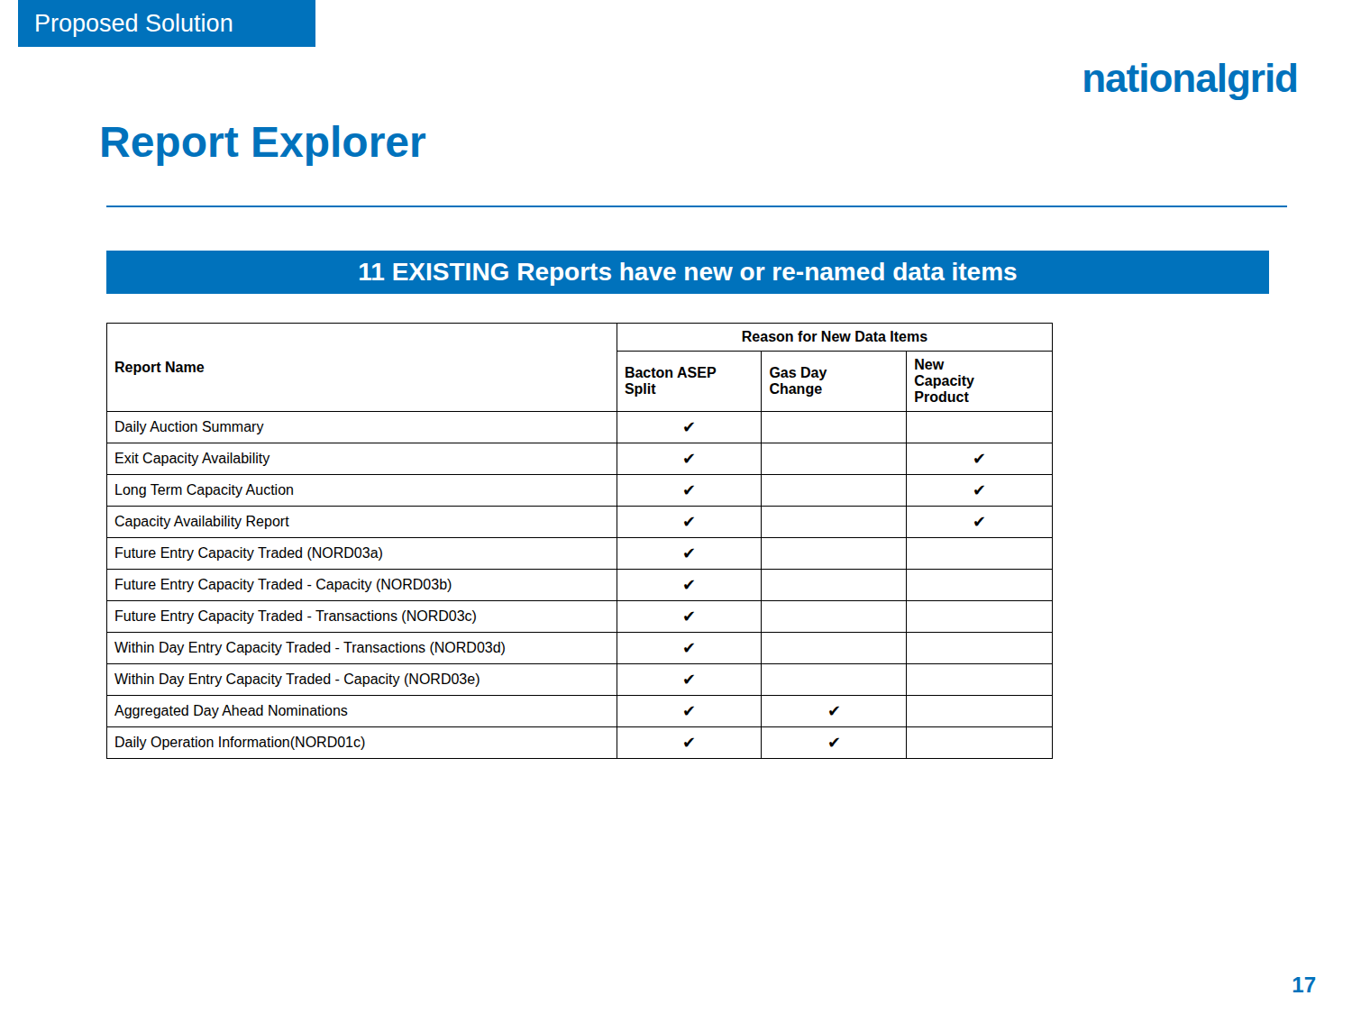Proposed Solution
nationalgrid
Report Explorer
11 EXISTING Reports have new or re-named data items
| Report Name | Reason for New Data Items |
| --- | --- |
| Bacton ASEP Split | Gas Day Change | New Capacity Product |
| Daily Auction Summary | ✔ | | |
| Exit Capacity Availability | ✔ | | ✔ |
| Long Term Capacity Auction | ✔ | | ✔ |
| Capacity Availability Report | ✔ | | ✔ |
| Future Entry Capacity Traded (NORD03a) | ✔ | | |
| Future Entry Capacity Traded - Capacity (NORD03b) | ✔ | | |
| Future Entry Capacity Traded - Transactions (NORD03c) | ✔ | | |
| Within Day Entry Capacity Traded - Transactions (NORD03d) | ✔ | | |
| Within Day Entry Capacity Traded - Capacity (NORD03e) | ✔ | | |
| Aggregated Day Ahead Nominations | ✔ | ✔ | |
| Daily Operation Information(NORD01c) | ✔ | ✔ | |
17